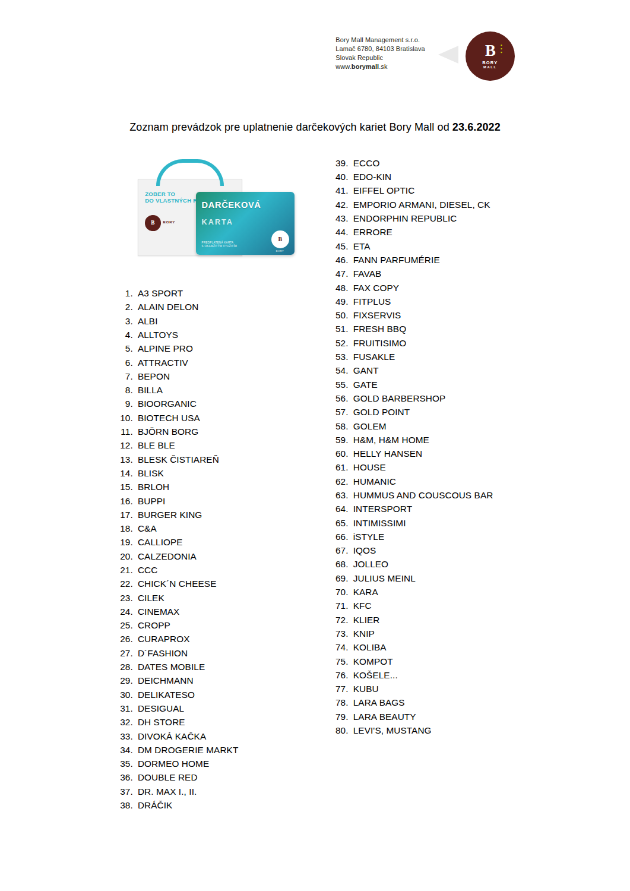Bory Mall Management s.r.o.
Lamač 6780, 84103 Bratislava
Slovak Republic
www.borymall.sk
B•••
BORYMALL
Zoznam prevádzok pre uplatnenie darčekových kariet Bory Mall od 23.6.2022
ZOBER TO
DO VLASTNÝCH R...
B
BORY
DARČEKOVÁ
KARTA
PREDPLATENÁ KARTA
S OKAMŽITÝM VYUŽITÍM
B
BORY
A3 SPORT
ALAIN DELON
ALBI
ALLTOYS
ALPINE PRO
ATTRACTIV
BEPON
BILLA
BIOORGANIC
BIOTECH USA
BJÖRN BORG
BLE BLE
BLESK ČISTIAREŇ
BLISK
BRLOH
BUPPI
BURGER KING
C&A
CALLIOPE
CALZEDONIA
CCC
CHICK´N CHEESE
CILEK
CINEMAX
CROPP
CURAPROX
D´FASHION
DATES MOBILE
DEICHMANN
DELIKATESO
DESIGUAL
DH STORE
DIVOKÁ KAČKA
DM DROGERIE MARKT
DORMEO HOME
DOUBLE RED
DR. MAX I., II.
DRÁČIK
ECCO
EDO-KIN
EIFFEL OPTIC
EMPORIO ARMANI, DIESEL, CK
ENDORPHIN REPUBLIC
ERRORE
ETA
FANN PARFUMÉRIE
FAVAB
FAX COPY
FITPLUS
FIXSERVIS
FRESH BBQ
FRUITISIMO
FUSAKLE
GANT
GATE
GOLD BARBERSHOP
GOLD POINT
GOLEM
H&M, H&M HOME
HELLY HANSEN
HOUSE
HUMANIC
HUMMUS AND COUSCOUS BAR
INTERSPORT
INTIMISSIMI
iSTYLE
IQOS
JOLLEO
JULIUS MEINL
KARA
KFC
KLIER
KNIP
KOLIBA
KOMPOT
KOŠELE...
KUBU
LARA BAGS
LARA BEAUTY
LEVI'S, MUSTANG